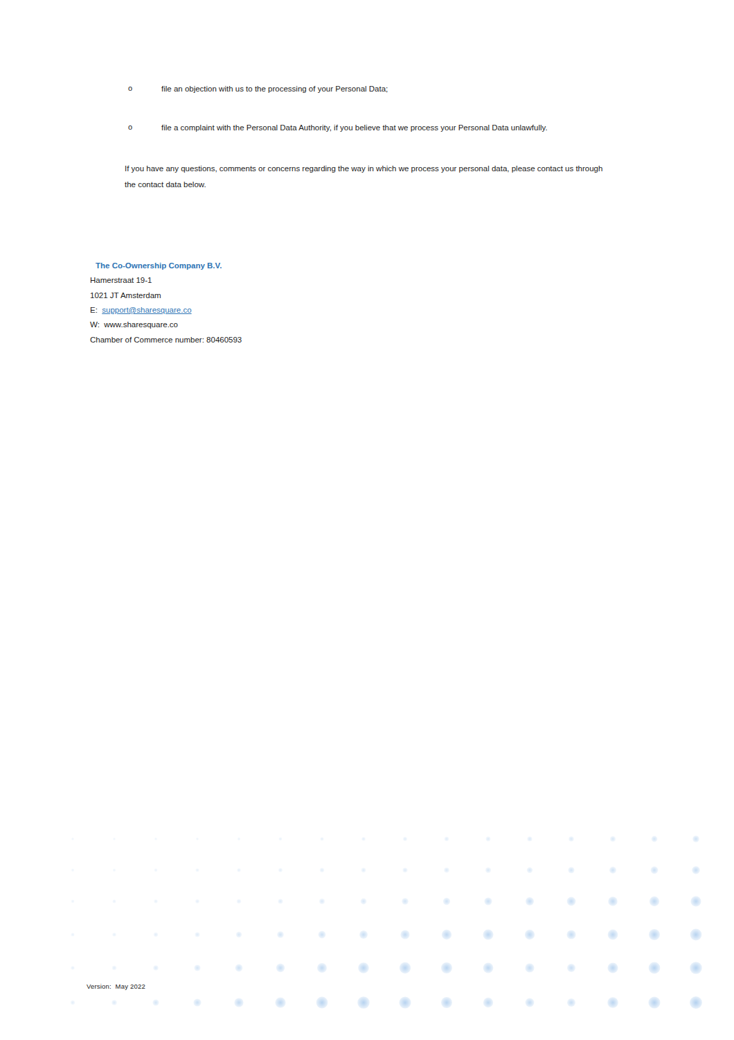file an objection with us to the processing of your Personal Data;
file a complaint with the Personal Data Authority, if you believe that we process your Personal Data unlawfully.
If you have any questions, comments or concerns regarding the way in which we process your personal data, please contact us through the contact data below.
The Co-Ownership Company B.V.
Hamerstraat 19-1
1021 JT Amsterdam
E: support@sharesquare.co
W: www.sharesquare.co
Chamber of Commerce number: 80460593
Version: May 2022